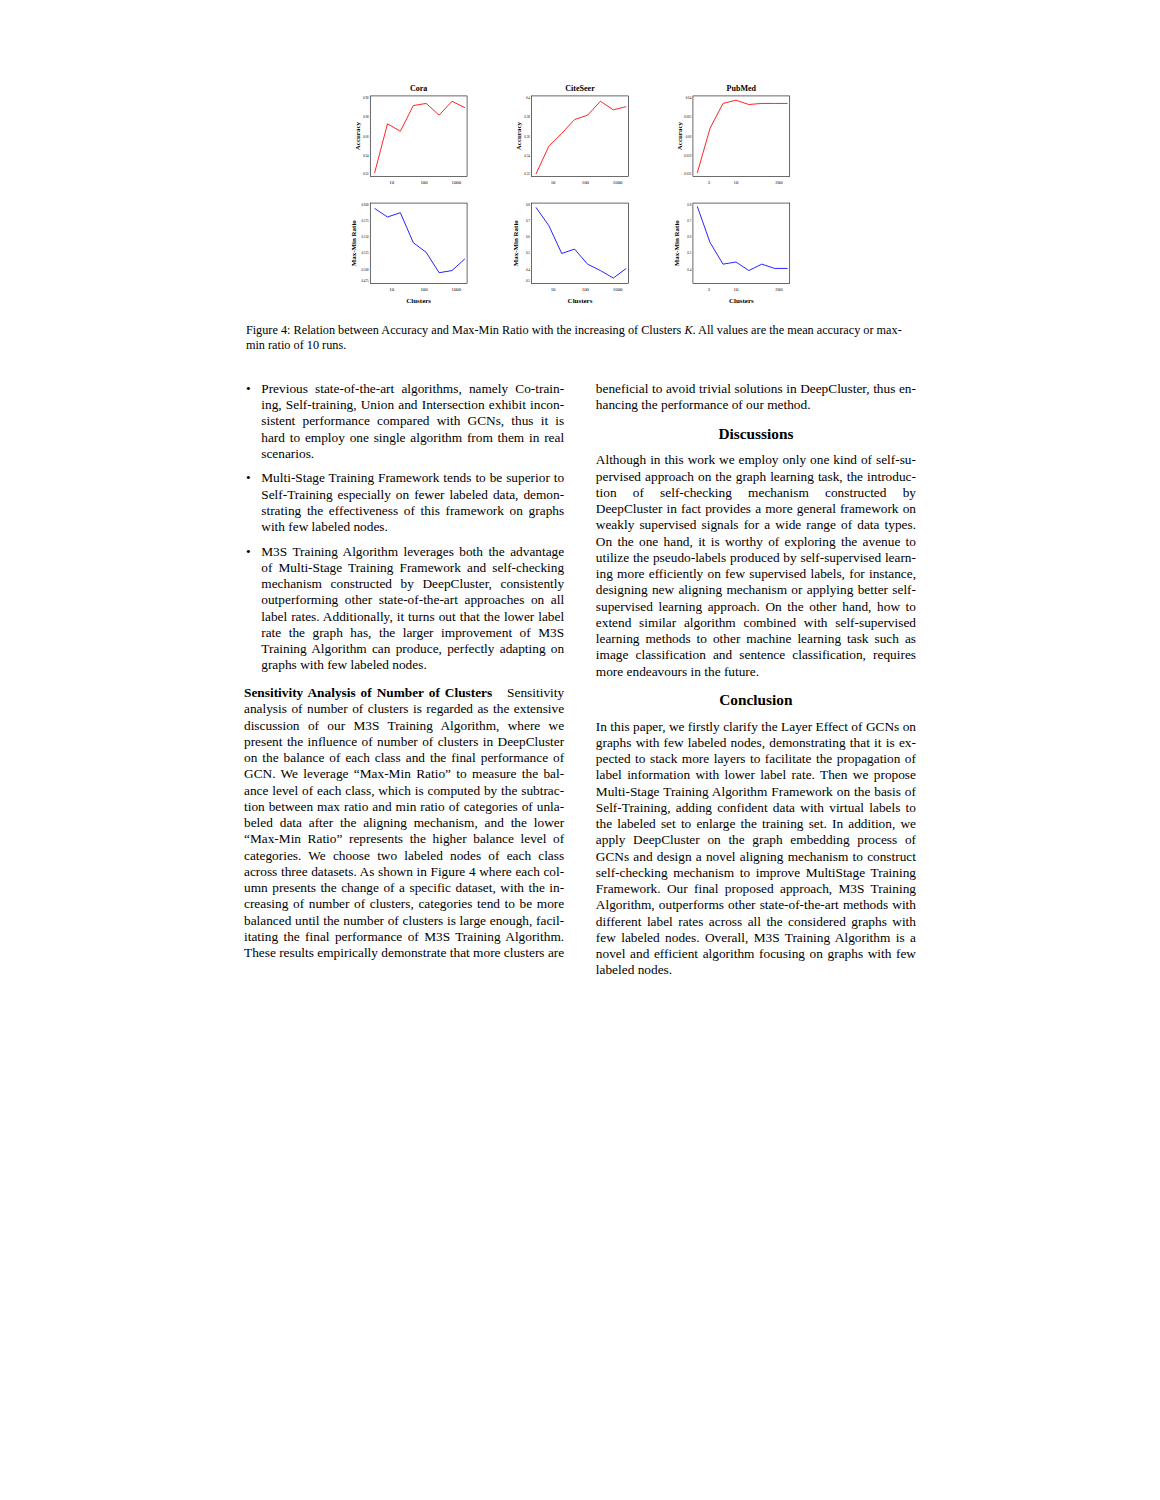Figure 4: Relation between Accuracy and Max-Min Ratio with the increasing of Clusters K. All values are the mean accuracy or max-min ratio of 10 runs.
Previous state-of-the-art algorithms, namely Co-training, Self-training, Union and Intersection exhibit inconsistent performance compared with GCNs, thus it is hard to employ one single algorithm from them in real scenarios.
Multi-Stage Training Framework tends to be superior to Self-Training especially on fewer labeled data, demonstrating the effectiveness of this framework on graphs with few labeled nodes.
M3S Training Algorithm leverages both the advantage of Multi-Stage Training Framework and self-checking mechanism constructed by DeepCluster, consistently outperforming other state-of-the-art approaches on all label rates. Additionally, it turns out that the lower label rate the graph has, the larger improvement of M3S Training Algorithm can produce, perfectly adapting on graphs with few labeled nodes.
Sensitivity Analysis of Number of Clusters Sensitivity analysis of number of clusters is regarded as the extensive discussion of our M3S Training Algorithm, where we present the influence of number of clusters in DeepCluster on the balance of each class and the final performance of GCN. We leverage “Max-Min Ratio” to measure the balance level of each class, which is computed by the subtraction between max ratio and min ratio of categories of unlabeled data after the aligning mechanism, and the lower “Max-Min Ratio” represents the higher balance level of categories. We choose two labeled nodes of each class across three datasets. As shown in Figure 4 where each column presents the change of a specific dataset, with the increasing of number of clusters, categories tend to be more balanced until the number of clusters is large enough, facilitating the final performance of M3S Training Algorithm. These results empirically demonstrate that more clusters are beneficial to avoid trivial solutions in DeepCluster, thus enhancing the performance of our method.
Discussions
Although in this work we employ only one kind of self-supervised approach on the graph learning task, the introduction of self-checking mechanism constructed by DeepCluster in fact provides a more general framework on weakly supervised signals for a wide range of data types. On the one hand, it is worthy of exploring the avenue to utilize the pseudo-labels produced by self-supervised learning more efficiently on few supervised labels, for instance, designing new aligning mechanism or applying better self-supervised learning approach. On the other hand, how to extend similar algorithm combined with self-supervised learning methods to other machine learning task such as image classification and sentence classification, requires more endeavours in the future.
Conclusion
In this paper, we firstly clarify the Layer Effect of GCNs on graphs with few labeled nodes, demonstrating that it is expected to stack more layers to facilitate the propagation of label information with lower label rate. Then we propose Multi-Stage Training Algorithm Framework on the basis of Self-Training, adding confident data with virtual labels to the labeled set to enlarge the training set. In addition, we apply DeepCluster on the graph embedding process of GCNs and design a novel aligning mechanism to construct self-checking mechanism to improve MultiStage Training Framework. Our final proposed approach, M3S Training Algorithm, outperforms other state-of-the-art methods with different label rates across all the considered graphs with few labeled nodes. Overall, M3S Training Algorithm is a novel and efficient algorithm focusing on graphs with few labeled nodes.